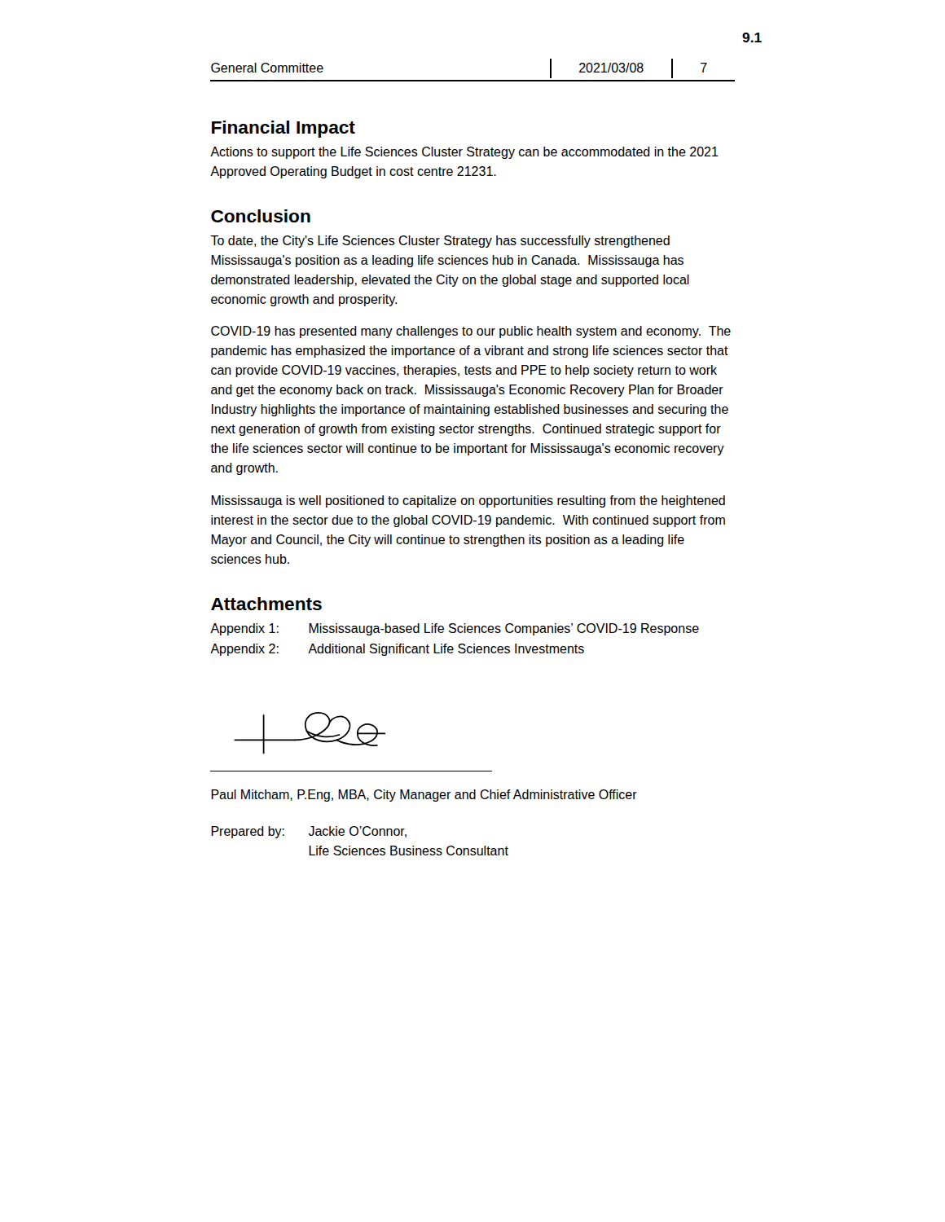9.1
General Committee
2021/03/08
7
Financial Impact
Actions to support the Life Sciences Cluster Strategy can be accommodated in the 2021 Approved Operating Budget in cost centre 21231.
Conclusion
To date, the City's Life Sciences Cluster Strategy has successfully strengthened Mississauga's position as a leading life sciences hub in Canada. Mississauga has demonstrated leadership, elevated the City on the global stage and supported local economic growth and prosperity.
COVID-19 has presented many challenges to our public health system and economy. The pandemic has emphasized the importance of a vibrant and strong life sciences sector that can provide COVID-19 vaccines, therapies, tests and PPE to help society return to work and get the economy back on track. Mississauga's Economic Recovery Plan for Broader Industry highlights the importance of maintaining established businesses and securing the next generation of growth from existing sector strengths. Continued strategic support for the life sciences sector will continue to be important for Mississauga's economic recovery and growth.
Mississauga is well positioned to capitalize on opportunities resulting from the heightened interest in the sector due to the global COVID-19 pandemic. With continued support from Mayor and Council, the City will continue to strengthen its position as a leading life sciences hub.
Attachments
Appendix 1: Mississauga-based Life Sciences Companies’ COVID-19 Response
Appendix 2: Additional Significant Life Sciences Investments
Paul Mitcham, P.Eng, MBA, City Manager and Chief Administrative Officer
Prepared by:
Jackie O’Connor,
Life Sciences Business Consultant